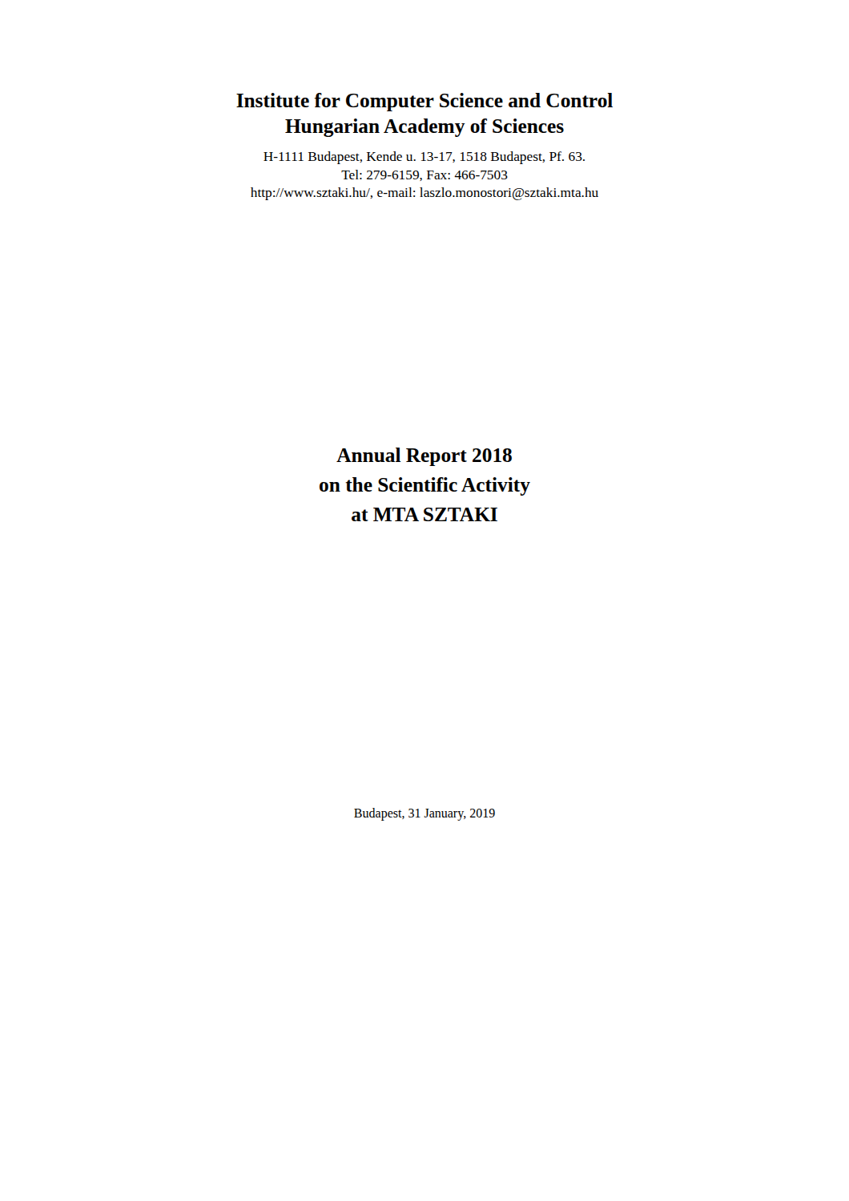Institute for Computer Science and Control
Hungarian Academy of Sciences
H-1111 Budapest, Kende u. 13-17, 1518 Budapest, Pf. 63.
Tel: 279-6159, Fax: 466-7503
http://www.sztaki.hu/, e-mail: laszlo.monostori@sztaki.mta.hu
Annual Report 2018
on the Scientific Activity
at MTA SZTAKI
Budapest, 31 January, 2019